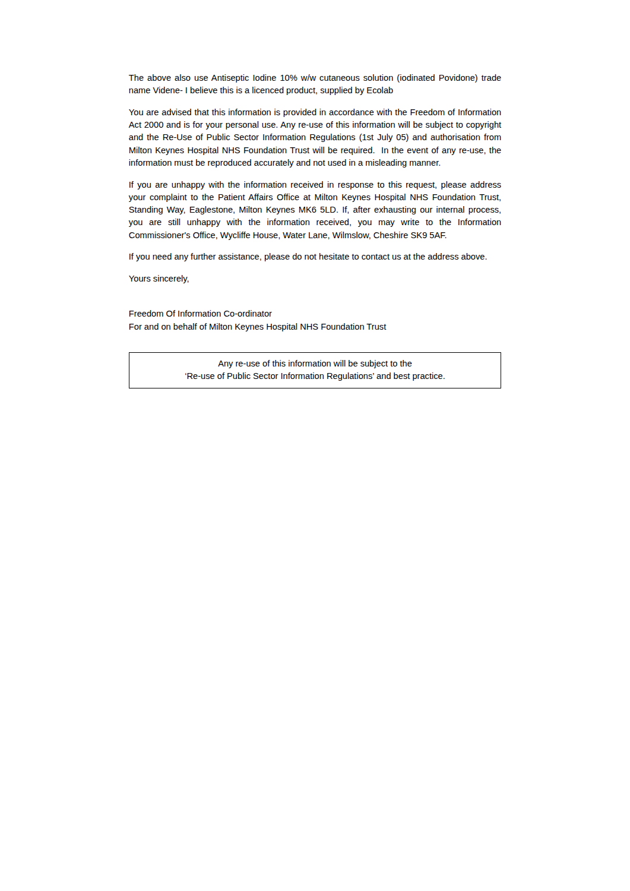The above also use Antiseptic Iodine 10% w/w cutaneous solution (iodinated Povidone) trade name Videne- I believe this is a licenced product, supplied by Ecolab
You are advised that this information is provided in accordance with the Freedom of Information Act 2000 and is for your personal use. Any re-use of this information will be subject to copyright and the Re-Use of Public Sector Information Regulations (1st July 05) and authorisation from Milton Keynes Hospital NHS Foundation Trust will be required. In the event of any re-use, the information must be reproduced accurately and not used in a misleading manner.
If you are unhappy with the information received in response to this request, please address your complaint to the Patient Affairs Office at Milton Keynes Hospital NHS Foundation Trust, Standing Way, Eaglestone, Milton Keynes MK6 5LD. If, after exhausting our internal process, you are still unhappy with the information received, you may write to the Information Commissioner's Office, Wycliffe House, Water Lane, Wilmslow, Cheshire SK9 5AF.
If you need any further assistance, please do not hesitate to contact us at the address above.
Yours sincerely,
Freedom Of Information Co-ordinator
For and on behalf of Milton Keynes Hospital NHS Foundation Trust
Any re-use of this information will be subject to the
‘Re-use of Public Sector Information Regulations’ and best practice.